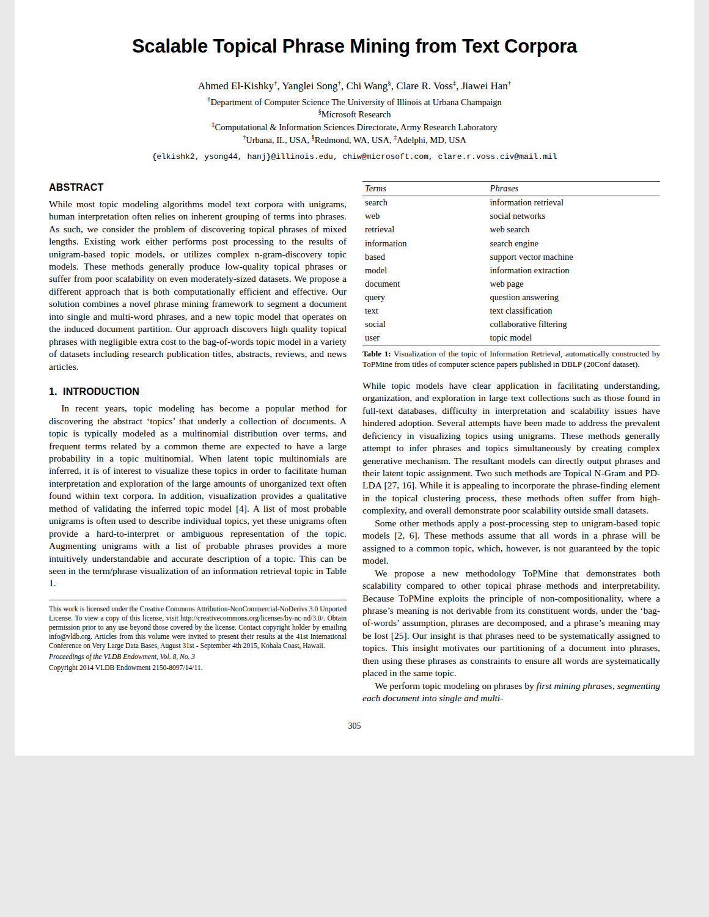Scalable Topical Phrase Mining from Text Corpora
Ahmed El-Kishky†, Yanglei Song†, Chi Wang§, Clare R. Voss‡, Jiawei Han†
†Department of Computer Science The University of Illinois at Urbana Champaign
§Microsoft Research
‡Computational & Information Sciences Directorate, Army Research Laboratory
†Urbana, IL, USA, §Redmond, WA, USA, ‡Adelphi, MD, USA
{elkishk2, ysong44, hanj}@illinois.edu, chiw@microsoft.com, clare.r.voss.civ@mail.mil
Abstract
While most topic modeling algorithms model text corpora with unigrams, human interpretation often relies on inherent grouping of terms into phrases. As such, we consider the problem of discovering topical phrases of mixed lengths. Existing work either performs post processing to the results of unigram-based topic models, or utilizes complex n-gram-discovery topic models. These methods generally produce low-quality topical phrases or suffer from poor scalability on even moderately-sized datasets. We propose a different approach that is both computationally efficient and effective. Our solution combines a novel phrase mining framework to segment a document into single and multi-word phrases, and a new topic model that operates on the induced document partition. Our approach discovers high quality topical phrases with negligible extra cost to the bag-of-words topic model in a variety of datasets including research publication titles, abstracts, reviews, and news articles.
1. INTRODUCTION
In recent years, topic modeling has become a popular method for discovering the abstract ‘topics’ that underly a collection of documents. A topic is typically modeled as a multinomial distribution over terms, and frequent terms related by a common theme are expected to have a large probability in a topic multinomial. When latent topic multinomials are inferred, it is of interest to visualize these topics in order to facilitate human interpretation and exploration of the large amounts of unorganized text often found within text corpora. In addition, visualization provides a qualitative method of validating the inferred topic model [4]. A list of most probable unigrams is often used to describe individual topics, yet these unigrams often provide a hard-to-interpret or ambiguous representation of the topic. Augmenting unigrams with a list of probable phrases provides a more intuitively understandable and accurate description of a topic. This can be seen in the term/phrase visualization of an information retrieval topic in Table 1.
This work is licensed under the Creative Commons Attribution-NonCommercial-NoDerivs 3.0 Unported License. To view a copy of this license, visit http://creativecommons.org/licenses/by-nc-nd/3.0/. Obtain permission prior to any use beyond those covered by the license. Contact copyright holder by emailing info@vldb.org. Articles from this volume were invited to present their results at the 41st International Conference on Very Large Data Bases, August 31st - September 4th 2015, Kohala Coast, Hawaii.
Proceedings of the VLDB Endowment, Vol. 8, No. 3
Copyright 2014 VLDB Endowment 2150-8097/14/11.
| Terms | Phrases |
| --- | --- |
| search | information retrieval |
| web | social networks |
| retrieval | web search |
| information | search engine |
| based | support vector machine |
| model | information extraction |
| document | web page |
| query | question answering |
| text | text classification |
| social | collaborative filtering |
| user | topic model |
Table 1: Visualization of the topic of Information Retrieval, automatically constructed by ToPMine from titles of computer science papers published in DBLP (20Conf dataset).
While topic models have clear application in facilitating understanding, organization, and exploration in large text collections such as those found in full-text databases, difficulty in interpretation and scalability issues have hindered adoption. Several attempts have been made to address the prevalent deficiency in visualizing topics using unigrams. These methods generally attempt to infer phrases and topics simultaneously by creating complex generative mechanism. The resultant models can directly output phrases and their latent topic assignment. Two such methods are Topical N-Gram and PD-LDA [27, 16]. While it is appealing to incorporate the phrase-finding element in the topical clustering process, these methods often suffer from high-complexity, and overall demonstrate poor scalability outside small datasets.
Some other methods apply a post-processing step to unigram-based topic models [2, 6]. These methods assume that all words in a phrase will be assigned to a common topic, which, however, is not guaranteed by the topic model.
We propose a new methodology ToPMine that demonstrates both scalability compared to other topical phrase methods and interpretability. Because ToPMine exploits the principle of non-compositionality, where a phrase’s meaning is not derivable from its constituent words, under the ‘bag-of-words’ assumption, phrases are decomposed, and a phrase’s meaning may be lost [25]. Our insight is that phrases need to be systematically assigned to topics. This insight motivates our partitioning of a document into phrases, then using these phrases as constraints to ensure all words are systematically placed in the same topic.
We perform topic modeling on phrases by first mining phrases, segmenting each document into single and multi-
305